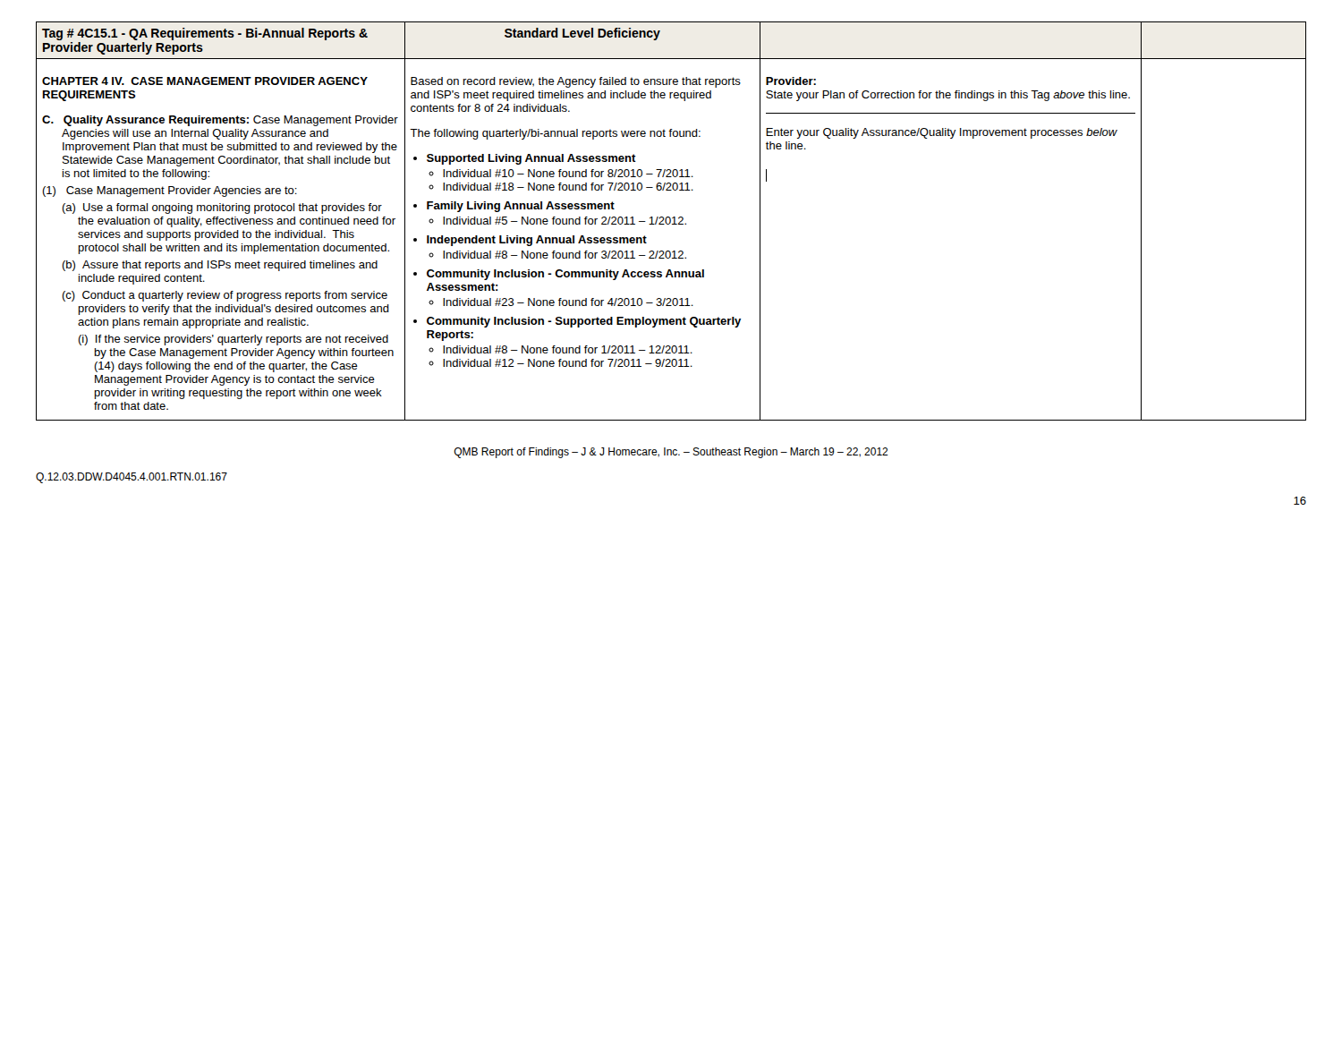| Tag # 4C15.1 - QA Requirements - Bi-Annual Reports & Provider Quarterly Reports | Standard Level Deficiency | | |
| CHAPTER 4 IV. CASE MANAGEMENT PROVIDER AGENCY REQUIREMENTS C. Quality Assurance Requirements: Case Management Provider Agencies will use an Internal Quality Assurance and Improvement Plan that must be submitted to and reviewed by the Statewide Case Management Coordinator, that shall include but is not limited to the following: (1) Case Management Provider Agencies are to: (a) Use a formal ongoing monitoring protocol that provides for the evaluation of quality, effectiveness and continued need for services and supports provided to the individual. This protocol shall be written and its implementation documented. (b) Assure that reports and ISPs meet required timelines and include required content. (c) Conduct a quarterly review of progress reports from service providers to verify that the individual's desired outcomes and action plans remain appropriate and realistic. (i) If the service providers' quarterly reports are not received by the Case Management Provider Agency within fourteen (14) days following the end of the quarter, the Case Management Provider Agency is to contact the service provider in writing requesting the report within one week from that date. | Based on record review, the Agency failed to ensure that reports and ISP's meet required timelines and include the required contents for 8 of 24 individuals. The following quarterly/bi-annual reports were not found: Supported Living Annual Assessment Individual #10 – None found for 8/2010 – 7/2011. Individual #18 – None found for 7/2010 – 6/2011. Family Living Annual Assessment Individual #5 – None found for 2/2011 – 1/2012. Independent Living Annual Assessment Individual #8 – None found for 3/2011 – 2/2012. Community Inclusion - Community Access Annual Assessment: Individual #23 – None found for 4/2010 – 3/2011. Community Inclusion - Supported Employment Quarterly Reports: Individual #8 – None found for 1/2011 – 12/2011. Individual #12 – None found for 7/2011 – 9/2011. | Provider: State your Plan of Correction for the findings in this Tag above this line. Enter your Quality Assurance/Quality Improvement processes below the line. | |
QMB Report of Findings – J & J Homecare, Inc. – Southeast Region – March 19 – 22, 2012
Q.12.03.DDW.D4045.4.001.RTN.01.167
16